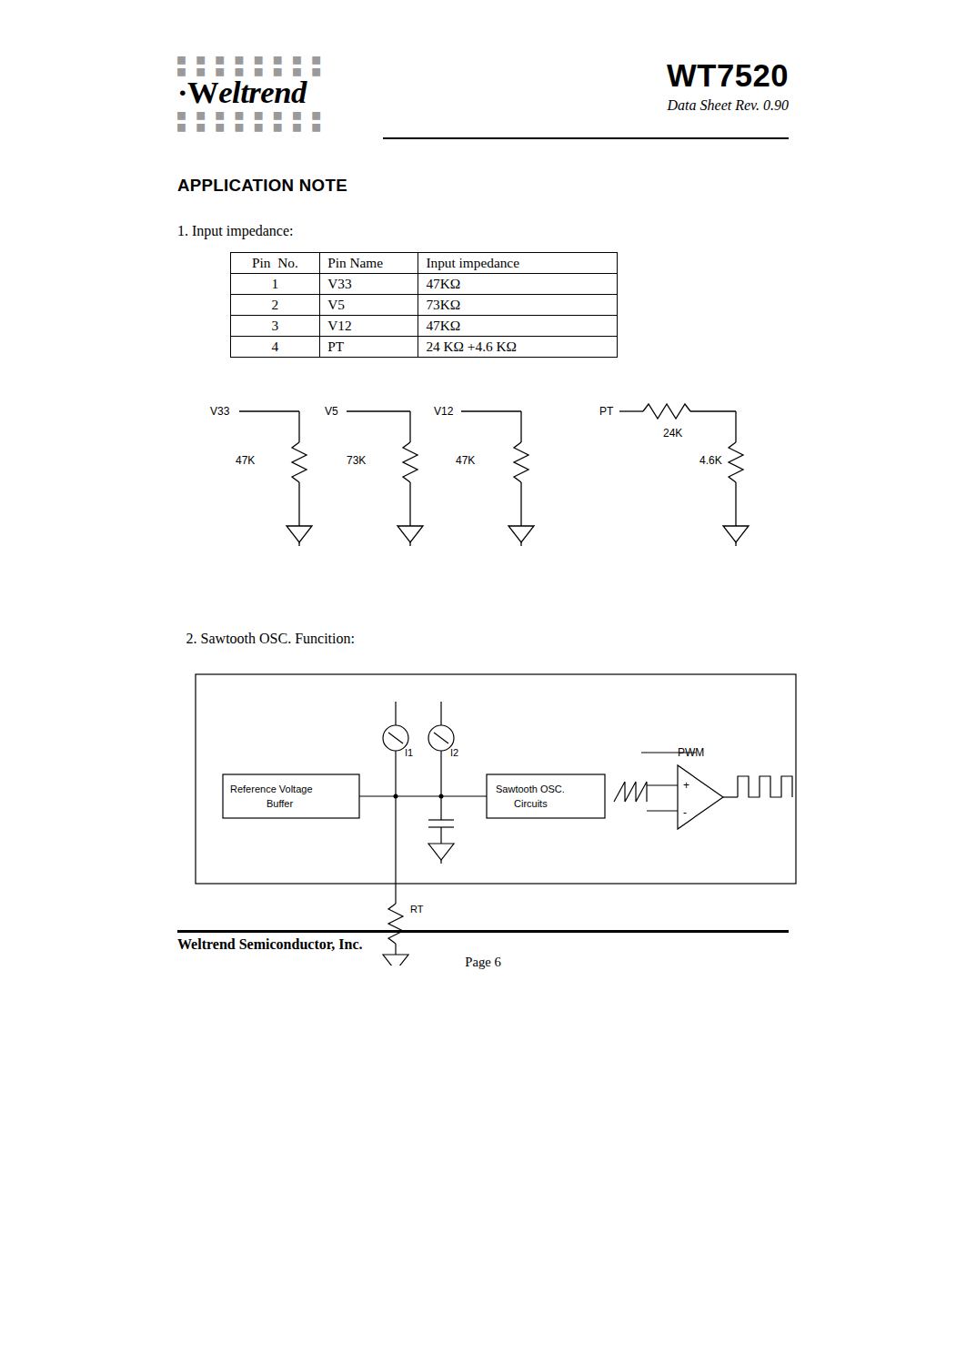■ ■ ■ ■ ■ ■ ■ ■
■ ■ ■ ■ ■ ■ ■ ■
·Weltrend
■ ■ ■ ■ ■ ■ ■ ■
■ ■ ■ ■ ■ ■ ■ ■
WT7520
Data Sheet Rev. 0.90
APPLICATION NOTE
1. Input impedance:
| Pin No. | Pin Name | Input impedance |
| 1 | V33 | 47K Ω |
| 2 | V5 | 73K Ω |
| 3 | V12 | 47K Ω |
| 4 | PT | 24 K Ω +4.6 K Ω |
V33 V5 V12 PT 24K 4.6K 47K 73K 47K
2. Sawtooth OSC. Funcition:
Reference Voltage Buffer Sawtooth OSC. Circuits I1 I2 RT + - PWM
Weltrend Semiconductor, Inc.
Page 6